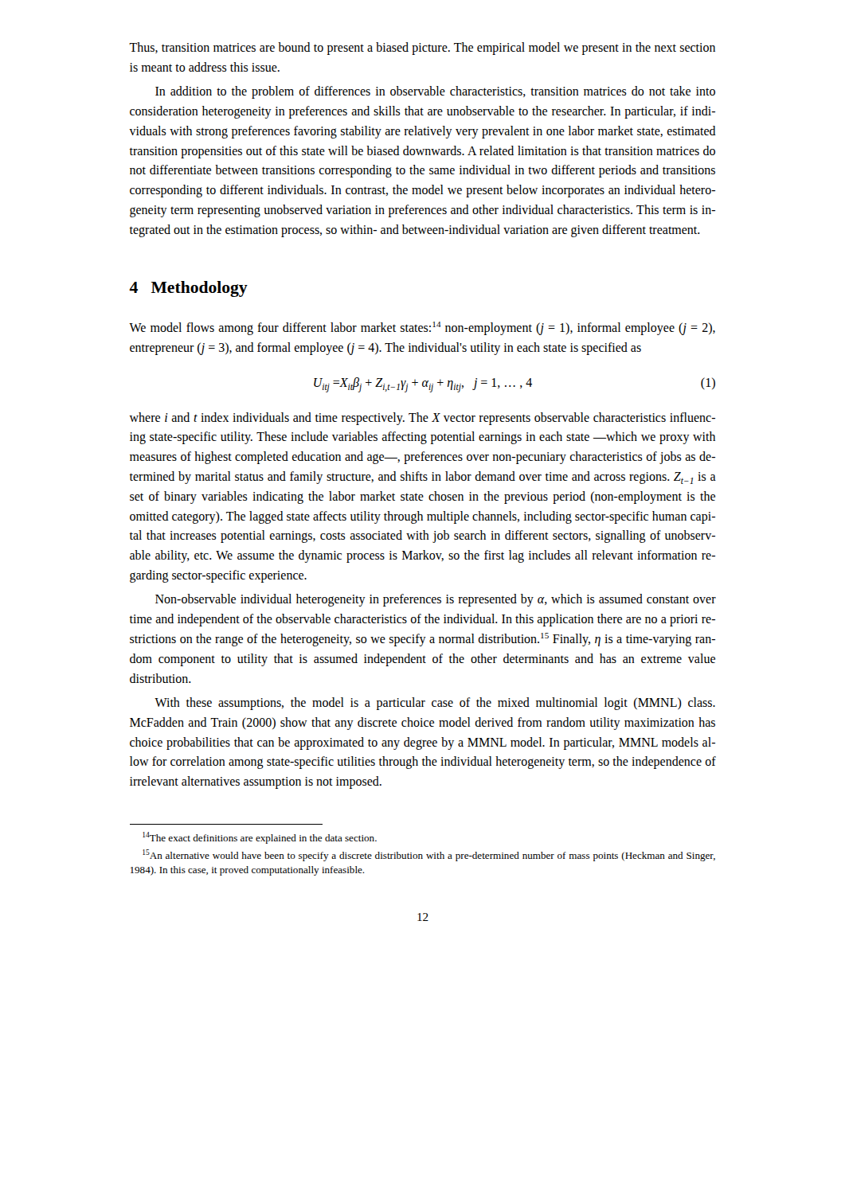Thus, transition matrices are bound to present a biased picture. The empirical model we present in the next section is meant to address this issue.
In addition to the problem of differences in observable characteristics, transition matrices do not take into consideration heterogeneity in preferences and skills that are unobservable to the researcher. In particular, if individuals with strong preferences favoring stability are relatively very prevalent in one labor market state, estimated transition propensities out of this state will be biased downwards. A related limitation is that transition matrices do not differentiate between transitions corresponding to the same individual in two different periods and transitions corresponding to different individuals. In contrast, the model we present below incorporates an individual heterogeneity term representing unobserved variation in preferences and other individual characteristics. This term is integrated out in the estimation process, so within- and between-individual variation are given different treatment.
4 Methodology
We model flows among four different labor market states:14 non-employment (j = 1), informal employee (j = 2), entrepreneur (j = 3), and formal employee (j = 4). The individual's utility in each state is specified as
Uitj =Xitβj + Zi,t−1γj + αij + ηitj, j = 1, … , 4 (1)
where i and t index individuals and time respectively. The X vector represents observable characteristics influencing state-specific utility. These include variables affecting potential earnings in each state —which we proxy with measures of highest completed education and age—, preferences over non-pecuniary characteristics of jobs as determined by marital status and family structure, and shifts in labor demand over time and across regions. Zt−1 is a set of binary variables indicating the labor market state chosen in the previous period (non-employment is the omitted category). The lagged state affects utility through multiple channels, including sector-specific human capital that increases potential earnings, costs associated with job search in different sectors, signalling of unobservable ability, etc. We assume the dynamic process is Markov, so the first lag includes all relevant information regarding sector-specific experience.
Non-observable individual heterogeneity in preferences is represented by α, which is assumed constant over time and independent of the observable characteristics of the individual. In this application there are no a priori restrictions on the range of the heterogeneity, so we specify a normal distribution.15 Finally, η is a time-varying random component to utility that is assumed independent of the other determinants and has an extreme value distribution.
With these assumptions, the model is a particular case of the mixed multinomial logit (MMNL) class. McFadden and Train (2000) show that any discrete choice model derived from random utility maximization has choice probabilities that can be approximated to any degree by a MMNL model. In particular, MMNL models allow for correlation among state-specific utilities through the individual heterogeneity term, so the independence of irrelevant alternatives assumption is not imposed.
14The exact definitions are explained in the data section.
15An alternative would have been to specify a discrete distribution with a pre-determined number of mass points (Heckman and Singer, 1984). In this case, it proved computationally infeasible.
12